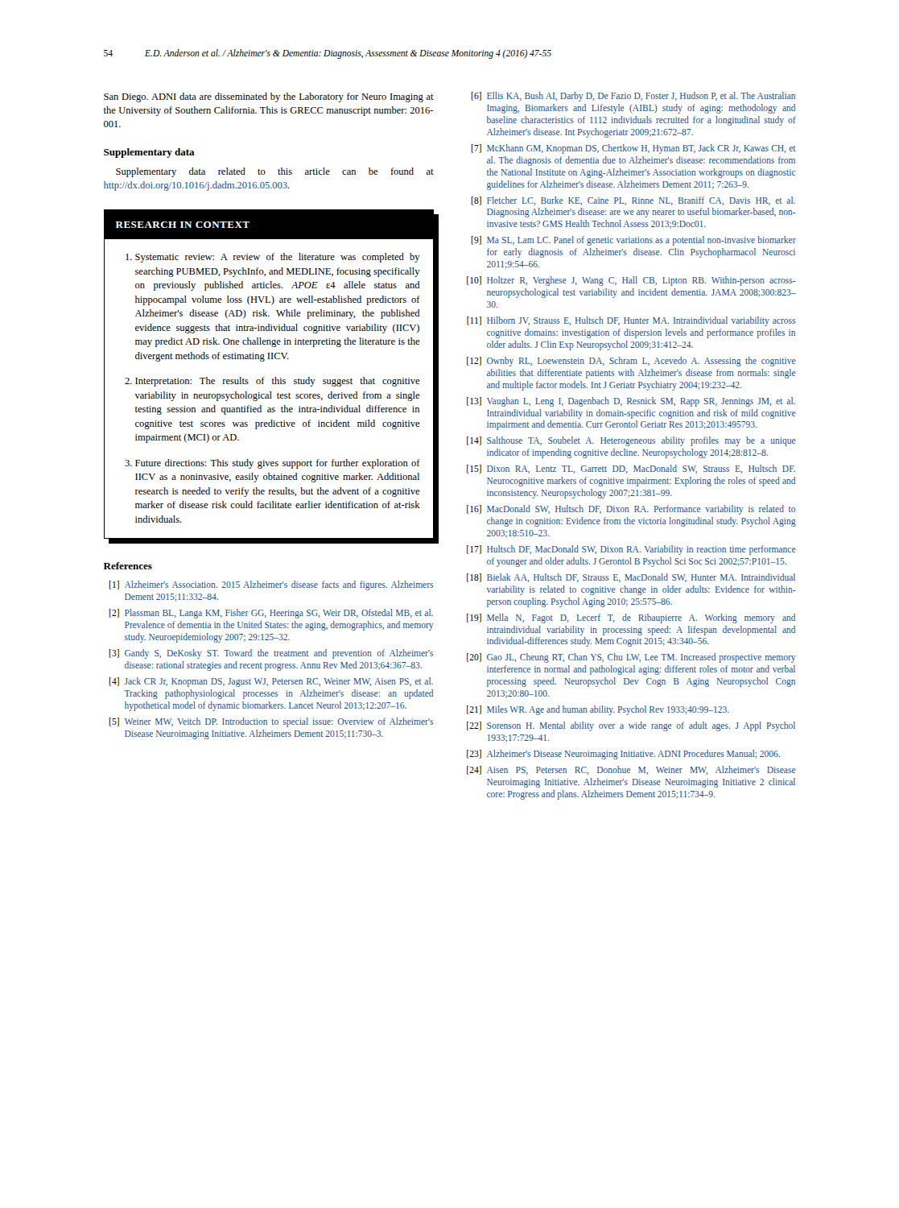54 E.D. Anderson et al. / Alzheimer's & Dementia: Diagnosis, Assessment & Disease Monitoring 4 (2016) 47-55
San Diego. ADNI data are disseminated by the Laboratory for Neuro Imaging at the University of Southern California. This is GRECC manuscript number: 2016-001.
Supplementary data
Supplementary data related to this article can be found at http://dx.doi.org/10.1016/j.dadm.2016.05.003.
RESEARCH IN CONTEXT
Systematic review: A review of the literature was completed by searching PUBMED, PsychInfo, and MEDLINE, focusing specifically on previously published articles. APOE ε4 allele status and hippocampal volume loss (HVL) are well-established predictors of Alzheimer's disease (AD) risk. While preliminary, the published evidence suggests that intra-individual cognitive variability (IICV) may predict AD risk. One challenge in interpreting the literature is the divergent methods of estimating IICV.
Interpretation: The results of this study suggest that cognitive variability in neuropsychological test scores, derived from a single testing session and quantified as the intra-individual difference in cognitive test scores was predictive of incident mild cognitive impairment (MCI) or AD.
Future directions: This study gives support for further exploration of IICV as a noninvasive, easily obtained cognitive marker. Additional research is needed to verify the results, but the advent of a cognitive marker of disease risk could facilitate earlier identification of at-risk individuals.
References
Alzheimer's Association. 2015 Alzheimer's disease facts and figures. Alzheimers Dement 2015;11:332–84.
Plassman BL, Langa KM, Fisher GG, Heeringa SG, Weir DR, Ofstedal MB, et al. Prevalence of dementia in the United States: the aging, demographics, and memory study. Neuroepidemiology 2007; 29:125–32.
Gandy S, DeKosky ST. Toward the treatment and prevention of Alzheimer's disease: rational strategies and recent progress. Annu Rev Med 2013;64:367–83.
Jack CR Jr, Knopman DS, Jagust WJ, Petersen RC, Weiner MW, Aisen PS, et al. Tracking pathophysiological processes in Alzheimer's disease: an updated hypothetical model of dynamic biomarkers. Lancet Neurol 2013;12:207–16.
Weiner MW, Veitch DP. Introduction to special issue: Overview of Alzheimer's Disease Neuroimaging Initiative. Alzheimers Dement 2015;11:730–3.
Ellis KA, Bush AI, Darby D, De Fazio D, Foster J, Hudson P, et al. The Australian Imaging, Biomarkers and Lifestyle (AIBL) study of aging: methodology and baseline characteristics of 1112 individuals recruited for a longitudinal study of Alzheimer's disease. Int Psychogeriatr 2009;21:672–87.
McKhann GM, Knopman DS, Chertkow H, Hyman BT, Jack CR Jr, Kawas CH, et al. The diagnosis of dementia due to Alzheimer's disease: recommendations from the National Institute on Aging-Alzheimer's Association workgroups on diagnostic guidelines for Alzheimer's disease. Alzheimers Dement 2011; 7:263–9.
Fletcher LC, Burke KE, Caine PL, Rinne NL, Braniff CA, Davis HR, et al. Diagnosing Alzheimer's disease: are we any nearer to useful biomarker-based, non-invasive tests? GMS Health Technol Assess 2013;9:Doc01.
Ma SL, Lam LC. Panel of genetic variations as a potential non-invasive biomarker for early diagnosis of Alzheimer's disease. Clin Psychopharmacol Neurosci 2011;9:54–66.
Holtzer R, Verghese J, Wang C, Hall CB, Lipton RB. Within-person across-neuropsychological test variability and incident dementia. JAMA 2008;300:823–30.
Hilborn JV, Strauss E, Hultsch DF, Hunter MA. Intraindividual variability across cognitive domains: investigation of dispersion levels and performance profiles in older adults. J Clin Exp Neuropsychol 2009;31:412–24.
Ownby RL, Loewenstein DA, Schram L, Acevedo A. Assessing the cognitive abilities that differentiate patients with Alzheimer's disease from normals: single and multiple factor models. Int J Geriatr Psychiatry 2004;19:232–42.
Vaughan L, Leng I, Dagenbach D, Resnick SM, Rapp SR, Jennings JM, et al. Intraindividual variability in domain-specific cognition and risk of mild cognitive impairment and dementia. Curr Gerontol Geriatr Res 2013;2013:495793.
Salthouse TA, Soubelet A. Heterogeneous ability profiles may be a unique indicator of impending cognitive decline. Neuropsychology 2014;28:812–8.
Dixon RA, Lentz TL, Garrett DD, MacDonald SW, Strauss E, Hultsch DF. Neurocognitive markers of cognitive impairment: Exploring the roles of speed and inconsistency. Neuropsychology 2007;21:381–99.
MacDonald SW, Hultsch DF, Dixon RA. Performance variability is related to change in cognition: Evidence from the victoria longitudinal study. Psychol Aging 2003;18:510–23.
Hultsch DF, MacDonald SW, Dixon RA. Variability in reaction time performance of younger and older adults. J Gerontol B Psychol Sci Soc Sci 2002;57:P101–15.
Bielak AA, Hultsch DF, Strauss E, MacDonald SW, Hunter MA. Intraindividual variability is related to cognitive change in older adults: Evidence for within-person coupling. Psychol Aging 2010; 25:575–86.
Mella N, Fagot D, Lecerf T, de Ribaupierre A. Working memory and intraindividual variability in processing speed: A lifespan developmental and individual-differences study. Mem Cognit 2015; 43:340–56.
Gao JL, Cheung RT, Chan YS, Chu LW, Lee TM. Increased prospective memory interference in normal and pathological aging: different roles of motor and verbal processing speed. Neuropsychol Dev Cogn B Aging Neuropsychol Cogn 2013;20:80–100.
Miles WR. Age and human ability. Psychol Rev 1933;40:99–123.
Sorenson H. Mental ability over a wide range of adult ages. J Appl Psychol 1933;17:729–41.
Alzheimer's Disease Neuroimaging Initiative. ADNI Procedures Manual; 2006.
Aisen PS, Petersen RC, Donohue M, Weiner MW, Alzheimer's Disease Neuroimaging Initiative. Alzheimer's Disease Neuroimaging Initiative 2 clinical core: Progress and plans. Alzheimers Dement 2015;11:734–9.